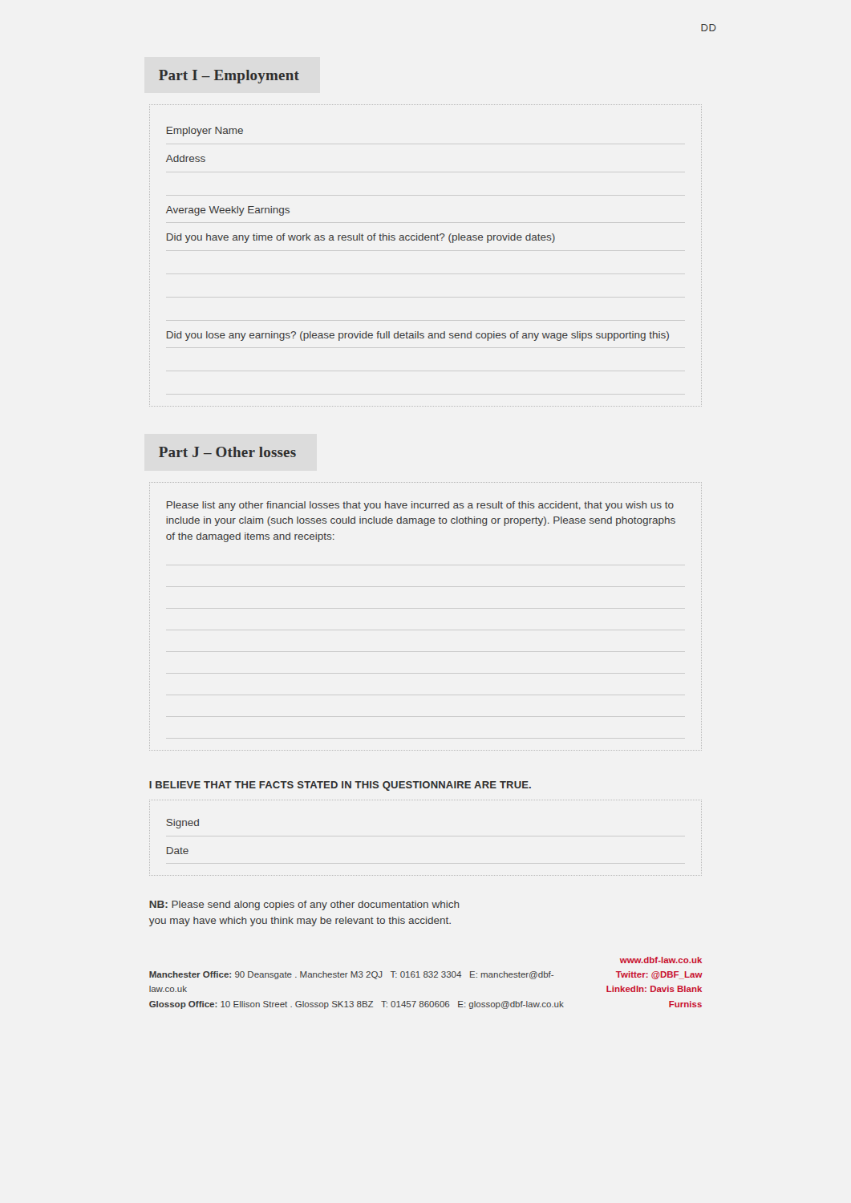DD
Part I – Employment
Employer Name
Address
Average Weekly Earnings
Did you have any time of work as a result of this accident? (please provide dates)
Did you lose any earnings? (please provide full details and send copies of any wage slips supporting this)
Part J – Other losses
Please list any other financial losses that you have incurred as a result of this accident, that you wish us to include in your claim (such losses could include damage to clothing or property). Please send photographs of the damaged items and receipts:
I BELIEVE THAT THE FACTS STATED IN THIS QUESTIONNAIRE ARE TRUE.
Signed
Date
NB: Please send along copies of any other documentation which
you may have which you think may be relevant to this accident.
Manchester Office: 90 Deansgate . Manchester M3 2QJ T: 0161 832 3304 E: manchester@dbf-law.co.uk
Glossop Office: 10 Ellison Street . Glossop SK13 8BZ T: 01457 860606 E: glossop@dbf-law.co.uk
www.dbf-law.co.uk
Twitter: @DBF_Law
LinkedIn: Davis Blank Furniss